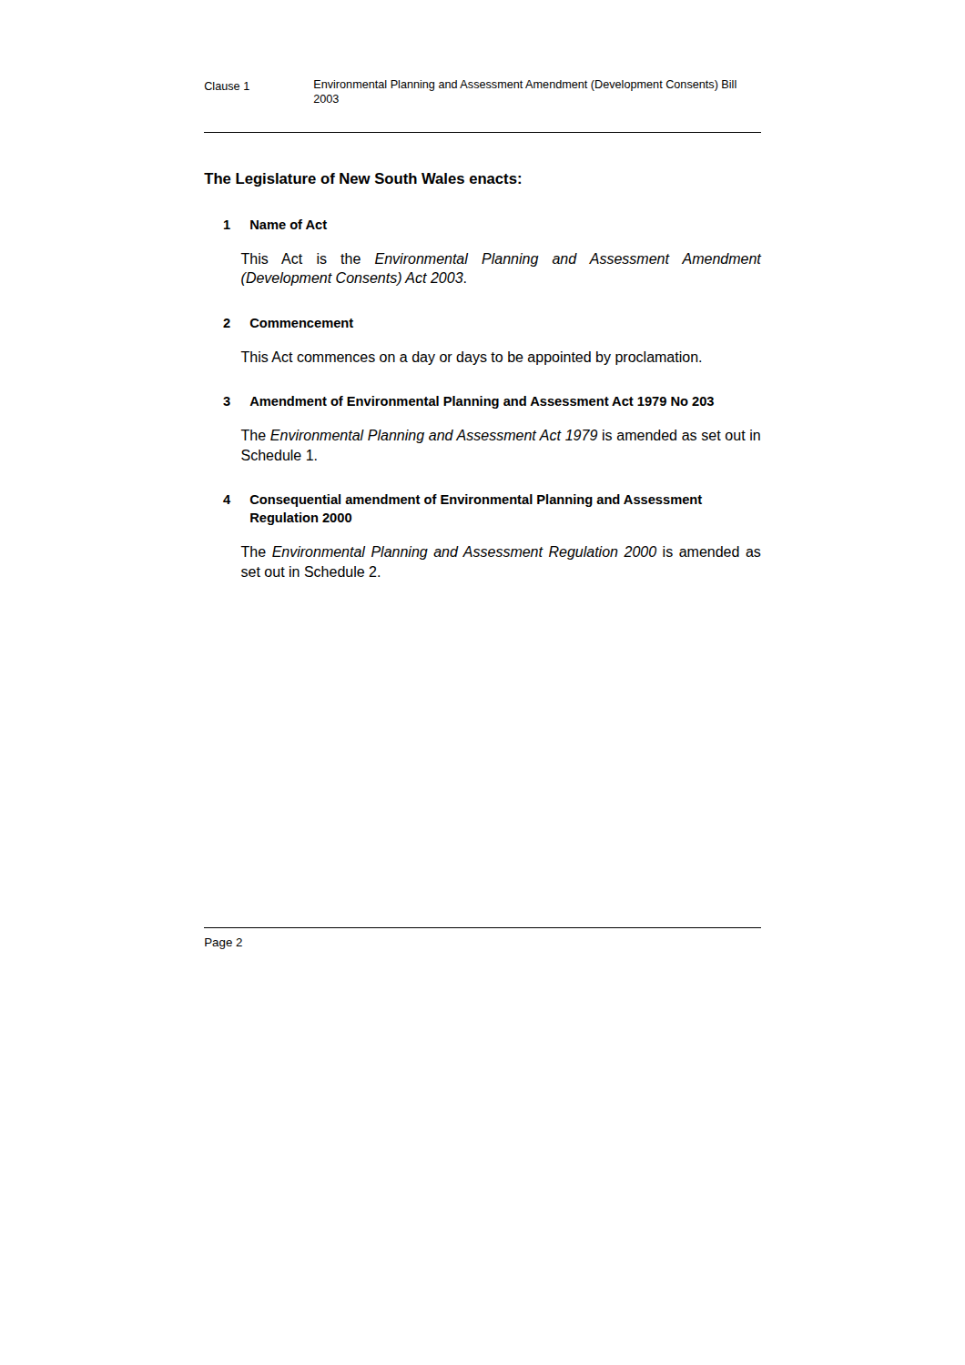Clause 1
Environmental Planning and Assessment Amendment (Development Consents) Bill 2003
The Legislature of New South Wales enacts:
1
Name of Act
This Act is the Environmental Planning and Assessment Amendment (Development Consents) Act 2003.
2
Commencement
This Act commences on a day or days to be appointed by proclamation.
3
Amendment of Environmental Planning and Assessment Act 1979 No 203
The Environmental Planning and Assessment Act 1979 is amended as set out in Schedule 1.
4
Consequential amendment of Environmental Planning and Assessment Regulation 2000
The Environmental Planning and Assessment Regulation 2000 is amended as set out in Schedule 2.
Page 2